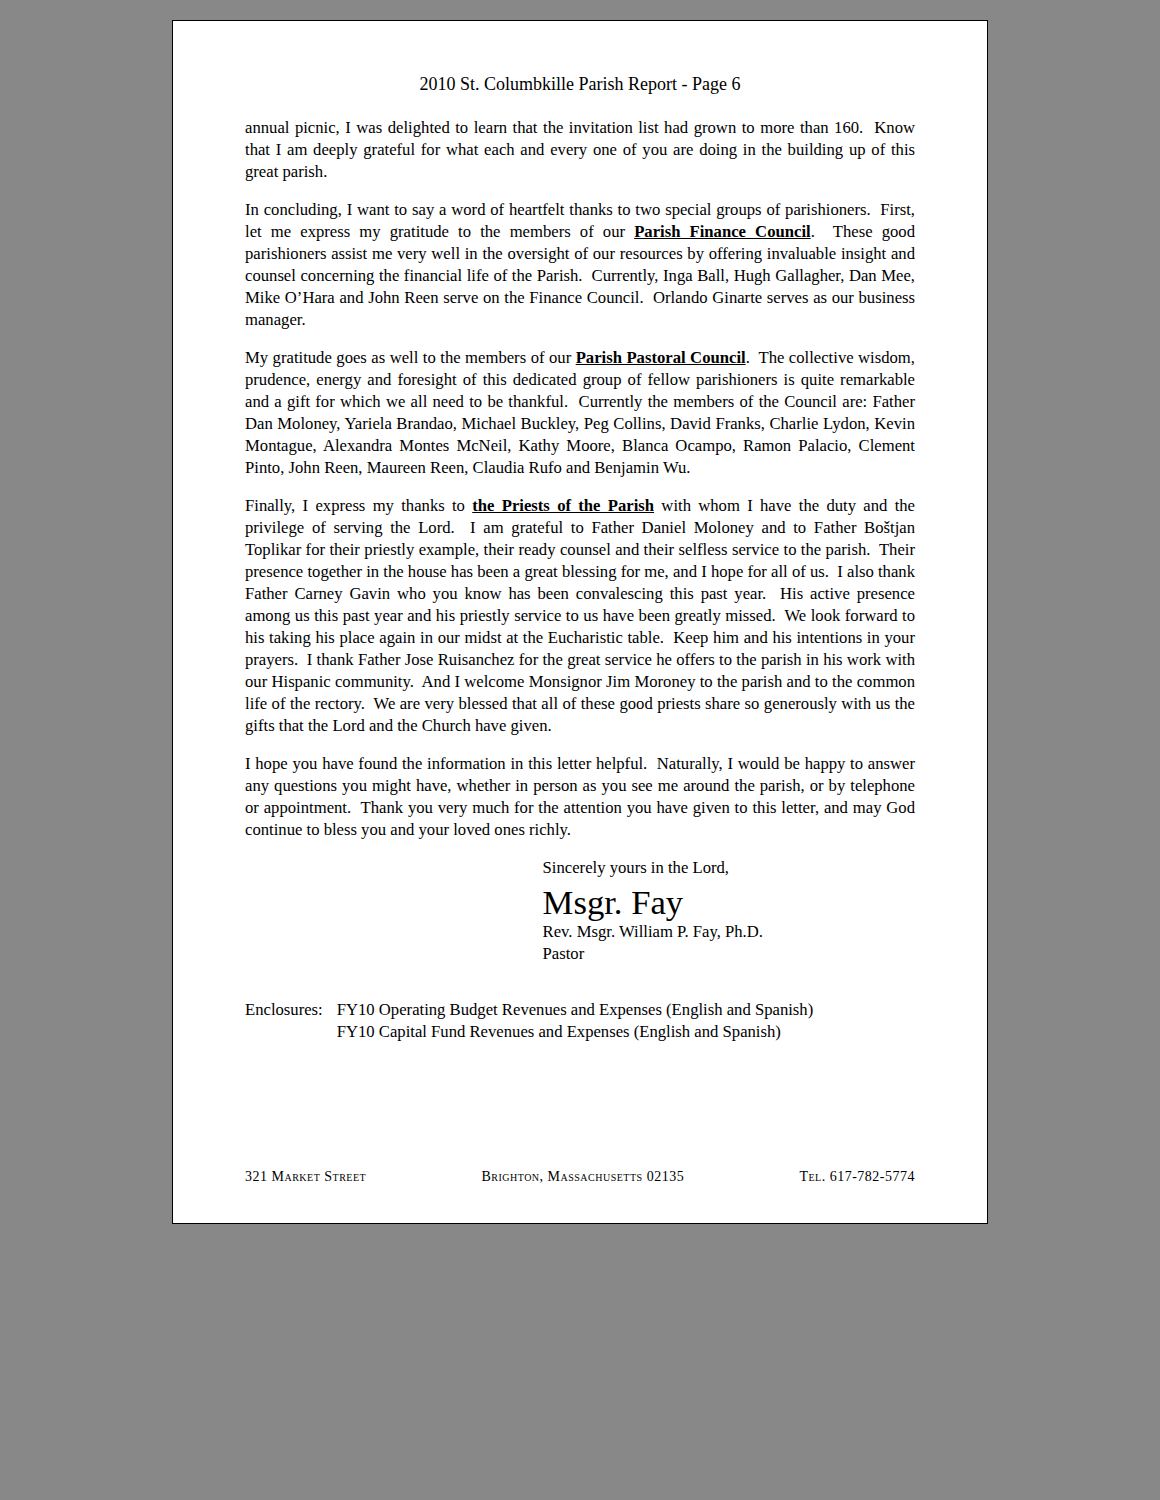2010 St. Columbkille Parish Report - Page 6
annual picnic, I was delighted to learn that the invitation list had grown to more than 160. Know that I am deeply grateful for what each and every one of you are doing in the building up of this great parish.
In concluding, I want to say a word of heartfelt thanks to two special groups of parishioners. First, let me express my gratitude to the members of our Parish Finance Council. These good parishioners assist me very well in the oversight of our resources by offering invaluable insight and counsel concerning the financial life of the Parish. Currently, Inga Ball, Hugh Gallagher, Dan Mee, Mike O’Hara and John Reen serve on the Finance Council. Orlando Ginarte serves as our business manager.
My gratitude goes as well to the members of our Parish Pastoral Council. The collective wisdom, prudence, energy and foresight of this dedicated group of fellow parishioners is quite remarkable and a gift for which we all need to be thankful. Currently the members of the Council are: Father Dan Moloney, Yariela Brandao, Michael Buckley, Peg Collins, David Franks, Charlie Lydon, Kevin Montague, Alexandra Montes McNeil, Kathy Moore, Blanca Ocampo, Ramon Palacio, Clement Pinto, John Reen, Maureen Reen, Claudia Rufo and Benjamin Wu.
Finally, I express my thanks to the Priests of the Parish with whom I have the duty and the privilege of serving the Lord. I am grateful to Father Daniel Moloney and to Father Boštjan Toplikar for their priestly example, their ready counsel and their selfless service to the parish. Their presence together in the house has been a great blessing for me, and I hope for all of us. I also thank Father Carney Gavin who you know has been convalescing this past year. His active presence among us this past year and his priestly service to us have been greatly missed. We look forward to his taking his place again in our midst at the Eucharistic table. Keep him and his intentions in your prayers. I thank Father Jose Ruisanchez for the great service he offers to the parish in his work with our Hispanic community. And I welcome Monsignor Jim Moroney to the parish and to the common life of the rectory. We are very blessed that all of these good priests share so generously with us the gifts that the Lord and the Church have given.
I hope you have found the information in this letter helpful. Naturally, I would be happy to answer any questions you might have, whether in person as you see me around the parish, or by telephone or appointment. Thank you very much for the attention you have given to this letter, and may God continue to bless you and your loved ones richly.
Sincerely yours in the Lord,
Msgr. Fay
Rev. Msgr. William P. Fay, Ph.D.
Pastor
| Enclosures: | FY10 Operating Budget Revenues and Expenses (English and Spanish) |
| | FY10 Capital Fund Revenues and Expenses (English and Spanish) |
321 Market Street Brighton, Massachusetts 02135 Tel. 617-782-5774